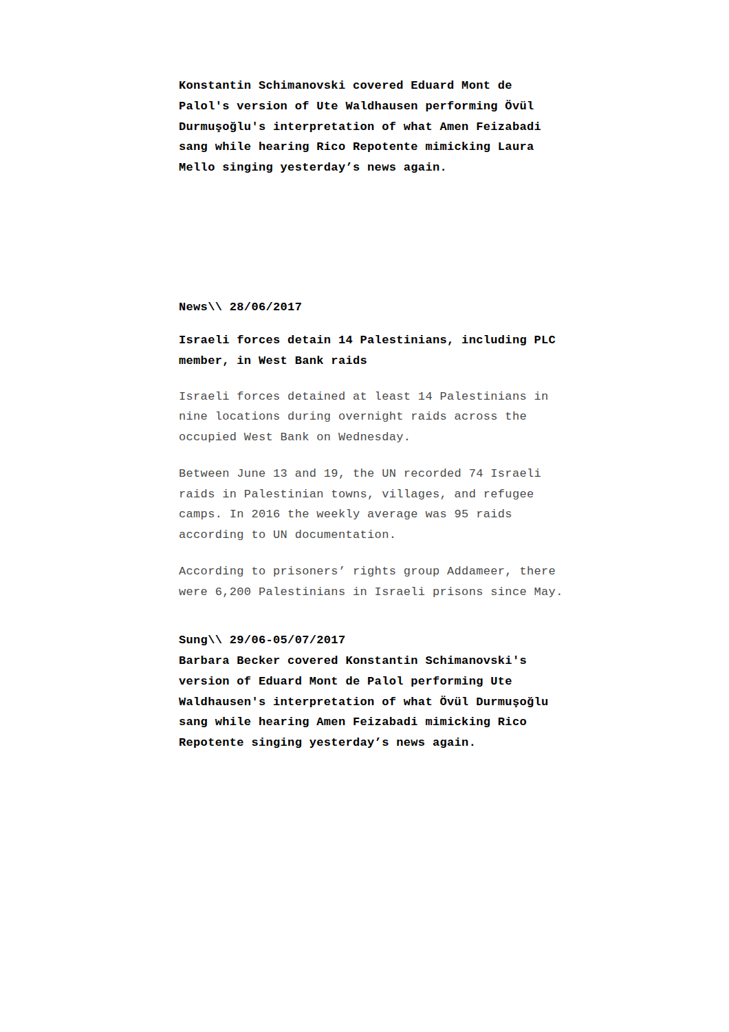Konstantin Schimanovski covered Eduard Mont de Palol's version of Ute Waldhausen performing Övül Durmuşoğlu's interpretation of what Amen Feizabadi sang while hearing Rico Repotente mimicking Laura Mello singing yesterday’s news again.
News\\ 28/06/2017
Israeli forces detain 14 Palestinians, including PLC member, in West Bank raids
Israeli forces detained at least 14 Palestinians in nine locations during overnight raids across the occupied West Bank on Wednesday.
Between June 13 and 19, the UN recorded 74 Israeli raids in Palestinian towns, villages, and refugee camps. In 2016 the weekly average was 95 raids according to UN documentation.
According to prisoners’ rights group Addameer, there were 6,200 Palestinians in Israeli prisons since May.
Sung\\ 29/06-05/07/2017
Barbara Becker covered Konstantin Schimanovski's version of Eduard Mont de Palol performing Ute Waldhausen's interpretation of what Övül Durmuşoğlu sang while hearing Amen Feizabadi mimicking Rico Repotente singing yesterday’s news again.